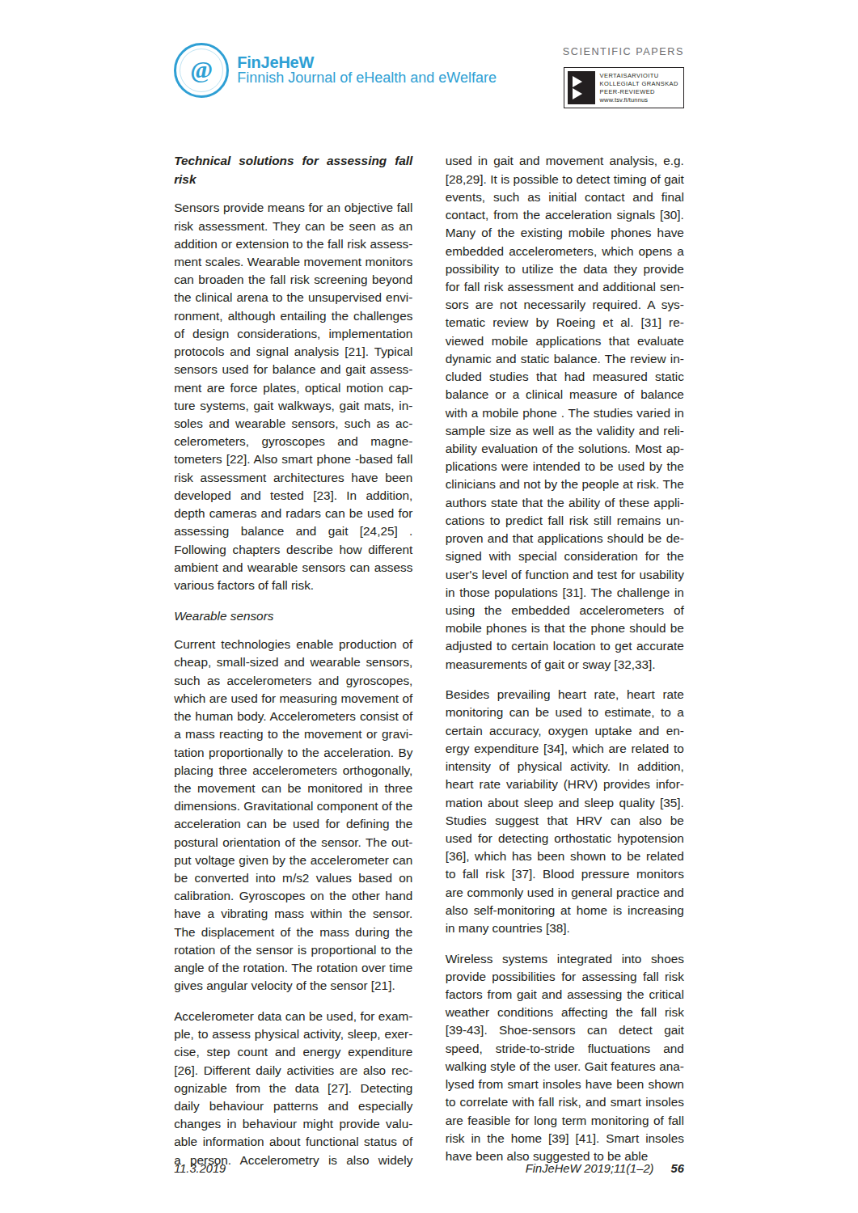FinJeHeW Finnish Journal of eHealth and eWelfare
Scientific Papers
VERTAISARVIOITU KOLLEGIALT GRANSKAD PEER-REVIEWED www.tsv.fi/tunnus
Technical solutions for assessing fall risk
Sensors provide means for an objective fall risk assessment. They can be seen as an addition or extension to the fall risk assessment scales. Wearable movement monitors can broaden the fall risk screening beyond the clinical arena to the unsupervised environment, although entailing the challenges of design considerations, implementation protocols and signal analysis [21]. Typical sensors used for balance and gait assessment are force plates, optical motion capture systems, gait walkways, gait mats, insoles and wearable sensors, such as accelerometers, gyroscopes and magnetometers [22]. Also smart phone -based fall risk assessment architectures have been developed and tested [23]. In addition, depth cameras and radars can be used for assessing balance and gait [24,25] . Following chapters describe how different ambient and wearable sensors can assess various factors of fall risk.
Wearable sensors
Current technologies enable production of cheap, small-sized and wearable sensors, such as accelerometers and gyroscopes, which are used for measuring movement of the human body. Accelerometers consist of a mass reacting to the movement or gravitation proportionally to the acceleration. By placing three accelerometers orthogonally, the movement can be monitored in three dimensions. Gravitational component of the acceleration can be used for defining the postural orientation of the sensor. The output voltage given by the accelerometer can be converted into m/s2 values based on calibration. Gyroscopes on the other hand have a vibrating mass within the sensor. The displacement of the mass during the rotation of the sensor is proportional to the angle of the rotation. The rotation over time gives angular velocity of the sensor [21].
Accelerometer data can be used, for example, to assess physical activity, sleep, exercise, step count and energy expenditure [26]. Different daily activities are also recognizable from the data [27]. Detecting daily behaviour patterns and especially changes in behaviour might provide valuable information about functional status of a person. Accelerometry is also widely used in gait and movement analysis, e.g. [28,29]. It is possible to detect timing of gait events, such as initial contact and final contact, from the acceleration signals [30]. Many of the existing mobile phones have embedded accelerometers, which opens a possibility to utilize the data they provide for fall risk assessment and additional sensors are not necessarily required. A systematic review by Roeing et al. [31] reviewed mobile applications that evaluate dynamic and static balance. The review included studies that had measured static balance or a clinical measure of balance with a mobile phone . The studies varied in sample size as well as the validity and reliability evaluation of the solutions. Most applications were intended to be used by the clinicians and not by the people at risk. The authors state that the ability of these applications to predict fall risk still remains unproven and that applications should be designed with special consideration for the user's level of function and test for usability in those populations [31]. The challenge in using the embedded accelerometers of mobile phones is that the phone should be adjusted to certain location to get accurate measurements of gait or sway [32,33].
Besides prevailing heart rate, heart rate monitoring can be used to estimate, to a certain accuracy, oxygen uptake and energy expenditure [34], which are related to intensity of physical activity. In addition, heart rate variability (HRV) provides information about sleep and sleep quality [35]. Studies suggest that HRV can also be used for detecting orthostatic hypotension [36], which has been shown to be related to fall risk [37]. Blood pressure monitors are commonly used in general practice and also self-monitoring at home is increasing in many countries [38].
Wireless systems integrated into shoes provide possibilities for assessing fall risk factors from gait and assessing the critical weather conditions affecting the fall risk [39-43]. Shoe-sensors can detect gait speed, stride-to-stride fluctuations and walking style of the user. Gait features analysed from smart insoles have been shown to correlate with fall risk, and smart insoles are feasible for long term monitoring of fall risk in the home [39] [41]. Smart insoles have been also suggested to be able
11.3.2019
FinJeHeW 2019;11(1–2)56